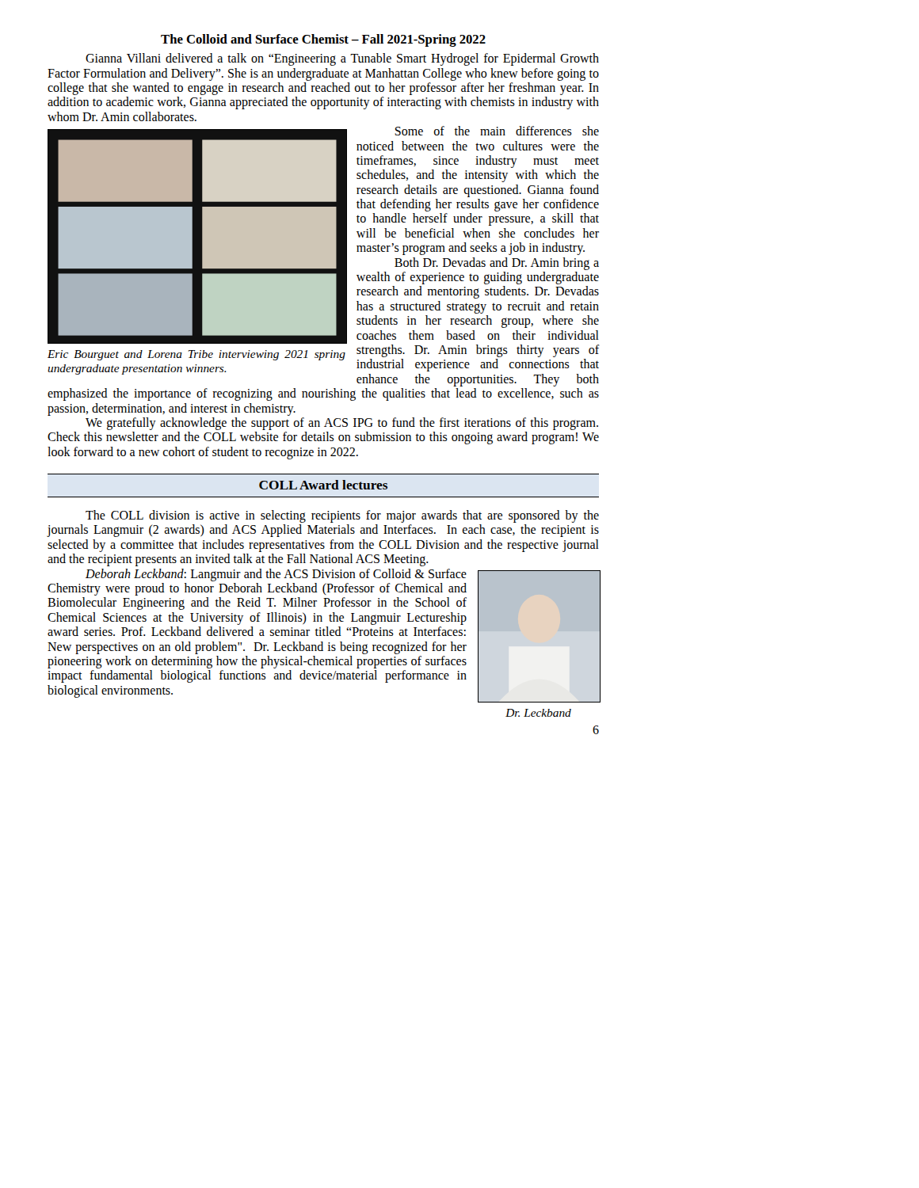The Colloid and Surface Chemist – Fall 2021-Spring 2022
Gianna Villani delivered a talk on “Engineering a Tunable Smart Hydrogel for Epidermal Growth Factor Formulation and Delivery”. She is an undergraduate at Manhattan College who knew before going to college that she wanted to engage in research and reached out to her professor after her freshman year. In addition to academic work, Gianna appreciated the opportunity of interacting with chemists in industry with whom Dr. Amin collaborates.
Eric Bourguet and Lorena Tribe interviewing 2021 spring undergraduate presentation winners.
Some of the main differences she noticed between the two cultures were the timeframes, since industry must meet schedules, and the intensity with which the research details are questioned. Gianna found that defending her results gave her confidence to handle herself under pressure, a skill that will be beneficial when she concludes her master’s program and seeks a job in industry.
Both Dr. Devadas and Dr. Amin bring a wealth of experience to guiding undergraduate research and mentoring students. Dr. Devadas has a structured strategy to recruit and retain students in her research group, where she coaches them based on their individual strengths. Dr. Amin brings thirty years of industrial experience and connections that enhance the opportunities. They both emphasized the importance of recognizing and nourishing the qualities that lead to excellence, such as passion, determination, and interest in chemistry.
We gratefully acknowledge the support of an ACS IPG to fund the first iterations of this program. Check this newsletter and the COLL website for details on submission to this ongoing award program! We look forward to a new cohort of student to recognize in 2022.
COLL Award lectures
The COLL division is active in selecting recipients for major awards that are sponsored by the journals Langmuir (2 awards) and ACS Applied Materials and Interfaces. In each case, the recipient is selected by a committee that includes representatives from the COLL Division and the respective journal and the recipient presents an invited talk at the Fall National ACS Meeting.
Dr. Leckband
Deborah Leckband: Langmuir and the ACS Division of Colloid & Surface Chemistry were proud to honor Deborah Leckband (Professor of Chemical and Biomolecular Engineering and the Reid T. Milner Professor in the School of Chemical Sciences at the University of Illinois) in the Langmuir Lectureship award series. Prof. Leckband delivered a seminar titled “Proteins at Interfaces: New perspectives on an old problem". Dr. Leckband is being recognized for her pioneering work on determining how the physical-chemical properties of surfaces impact fundamental biological functions and device/material performance in biological environments.
6